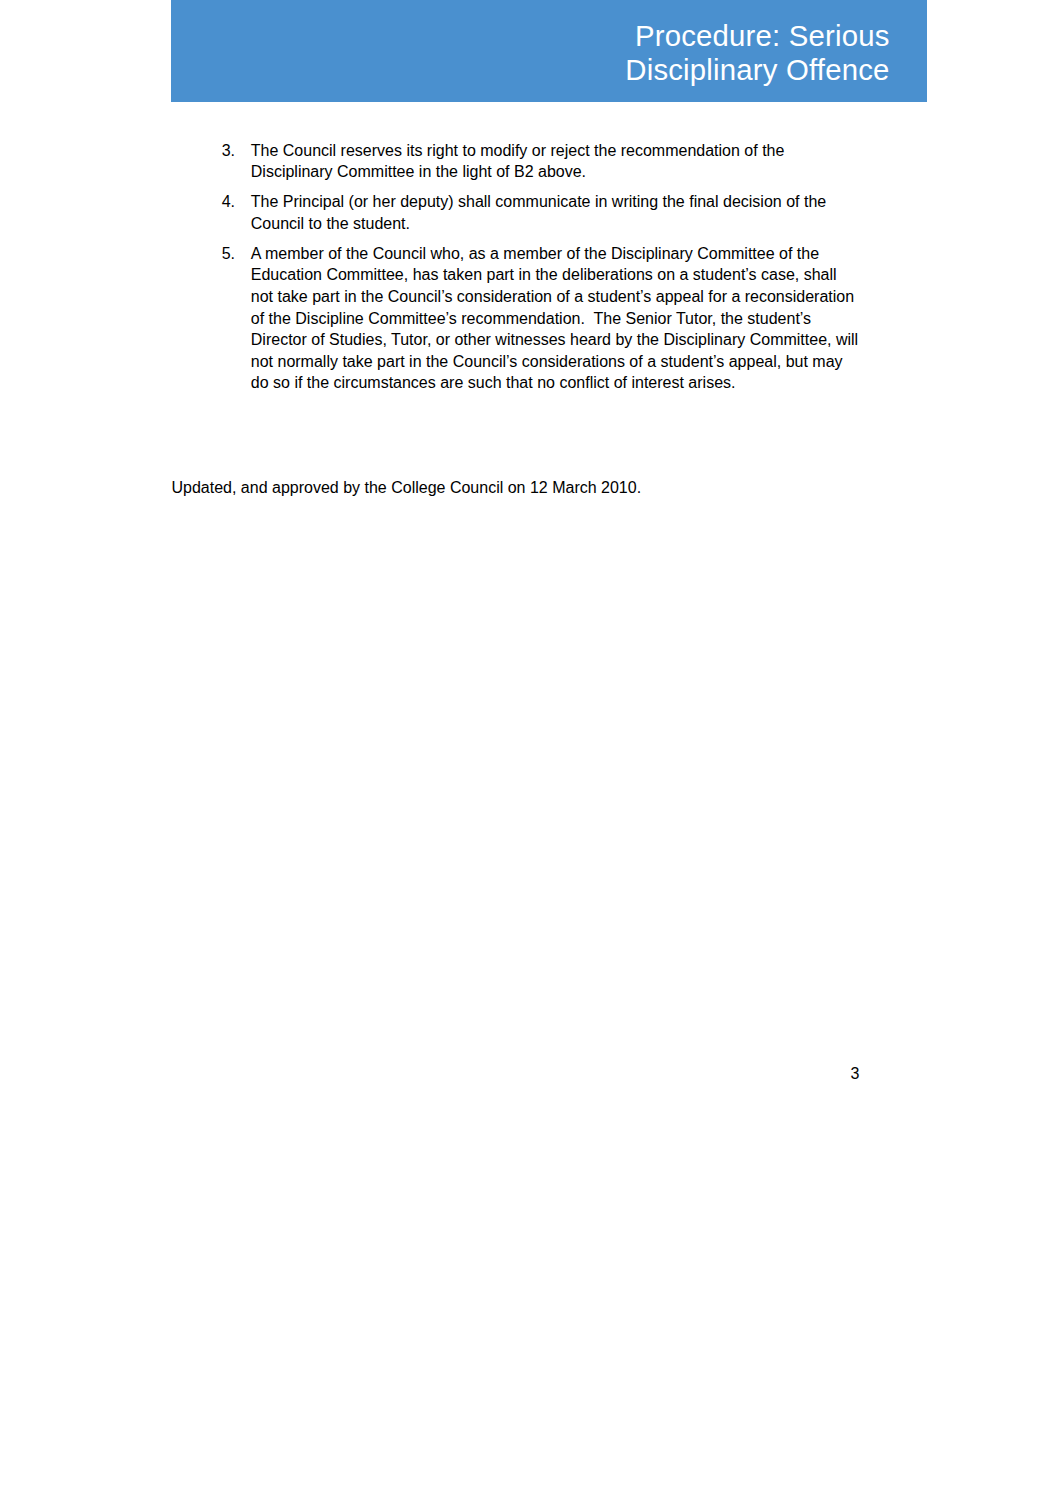Procedure: Serious
Disciplinary Offence
The Council reserves its right to modify or reject the recommendation of the Disciplinary Committee in the light of B2 above.
The Principal (or her deputy) shall communicate in writing the final decision of the Council to the student.
A member of the Council who, as a member of the Disciplinary Committee of the Education Committee, has taken part in the deliberations on a student’s case, shall not take part in the Council’s consideration of a student’s appeal for a reconsideration of the Discipline Committee’s recommendation. The Senior Tutor, the student’s Director of Studies, Tutor, or other witnesses heard by the Disciplinary Committee, will not normally take part in the Council’s considerations of a student’s appeal, but may do so if the circumstances are such that no conflict of interest arises.
Updated, and approved by the College Council on 12 March 2010.
3